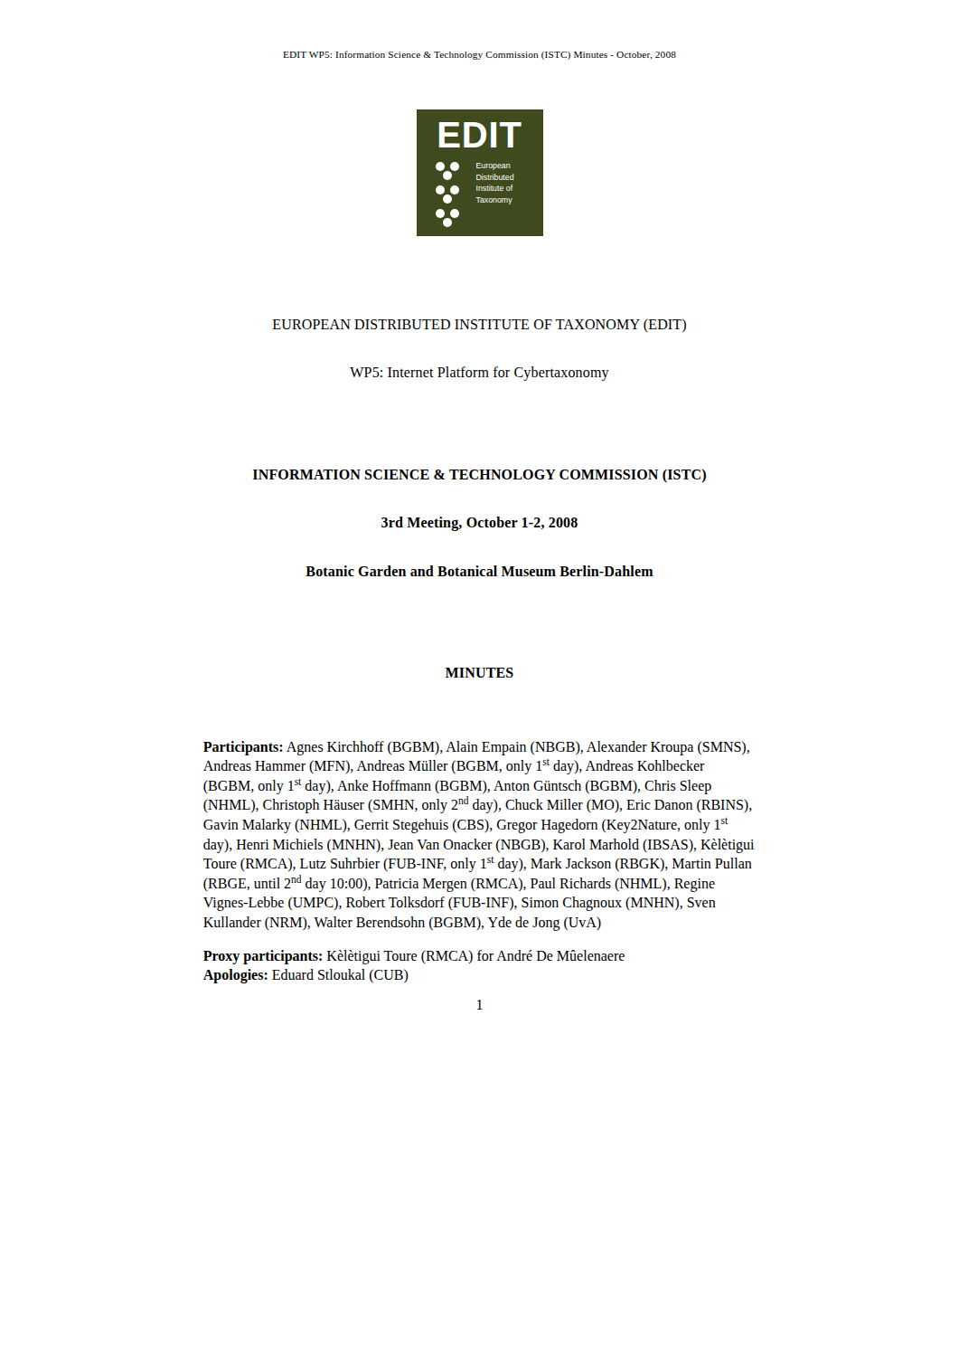EDIT WP5: Information Science & Technology Commission (ISTC) Minutes - October, 2008
EDIT
European
Distributed
Institute of
Taxonomy
EUROPEAN DISTRIBUTED INSTITUTE OF TAXONOMY (EDIT)
WP5: Internet Platform for Cybertaxonomy
INFORMATION SCIENCE & TECHNOLOGY COMMISSION (ISTC)
3rd Meeting, October 1-2, 2008
Botanic Garden and Botanical Museum Berlin-Dahlem
MINUTES
Participants: Agnes Kirchhoff (BGBM), Alain Empain (NBGB), Alexander Kroupa (SMNS), Andreas Hammer (MFN), Andreas Müller (BGBM, only 1st day), Andreas Kohlbecker (BGBM, only 1st day), Anke Hoffmann (BGBM), Anton Güntsch (BGBM), Chris Sleep (NHML), Christoph Häuser (SMHN, only 2nd day), Chuck Miller (MO), Eric Danon (RBINS), Gavin Malarky (NHML), Gerrit Stegehuis (CBS), Gregor Hagedorn (Key2Nature, only 1st day), Henri Michiels (MNHN), Jean Van Onacker (NBGB), Karol Marhold (IBSAS), Kèlètigui Toure (RMCA), Lutz Suhrbier (FUB-INF, only 1st day), Mark Jackson (RBGK), Martin Pullan (RBGE, until 2nd day 10:00), Patricia Mergen (RMCA), Paul Richards (NHML), Regine Vignes-Lebbe (UMPC), Robert Tolksdorf (FUB-INF), Simon Chagnoux (MNHN), Sven Kullander (NRM), Walter Berendsohn (BGBM), Yde de Jong (UvA)
Proxy participants: Kèlètigui Toure (RMCA) for André De Mûelenaere
Apologies: Eduard Stloukal (CUB)
1